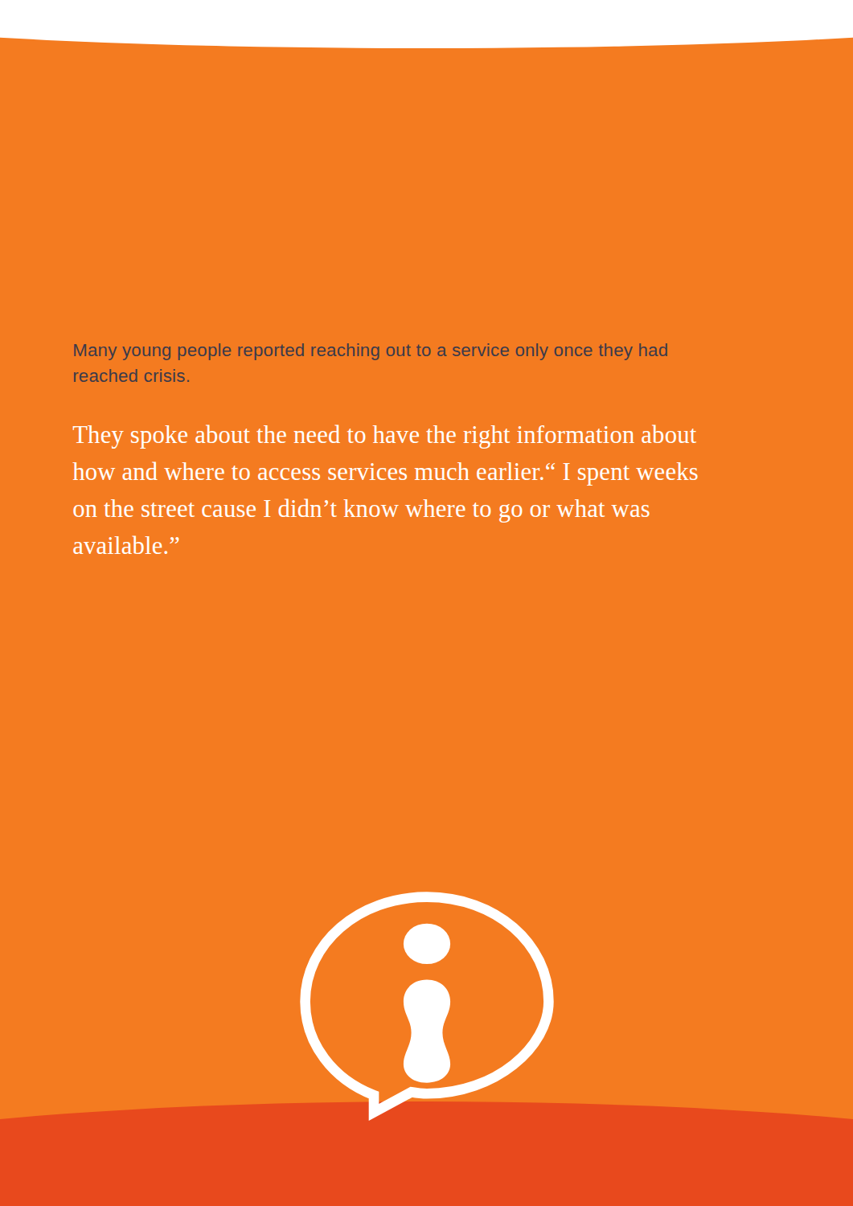Many young people reported reaching out to a service only once they had reached crisis.
They spoke about the need to have the right information about how and where to access services much earlier.“ I spent weeks on the street cause I didn’t know where to go or what was available.”